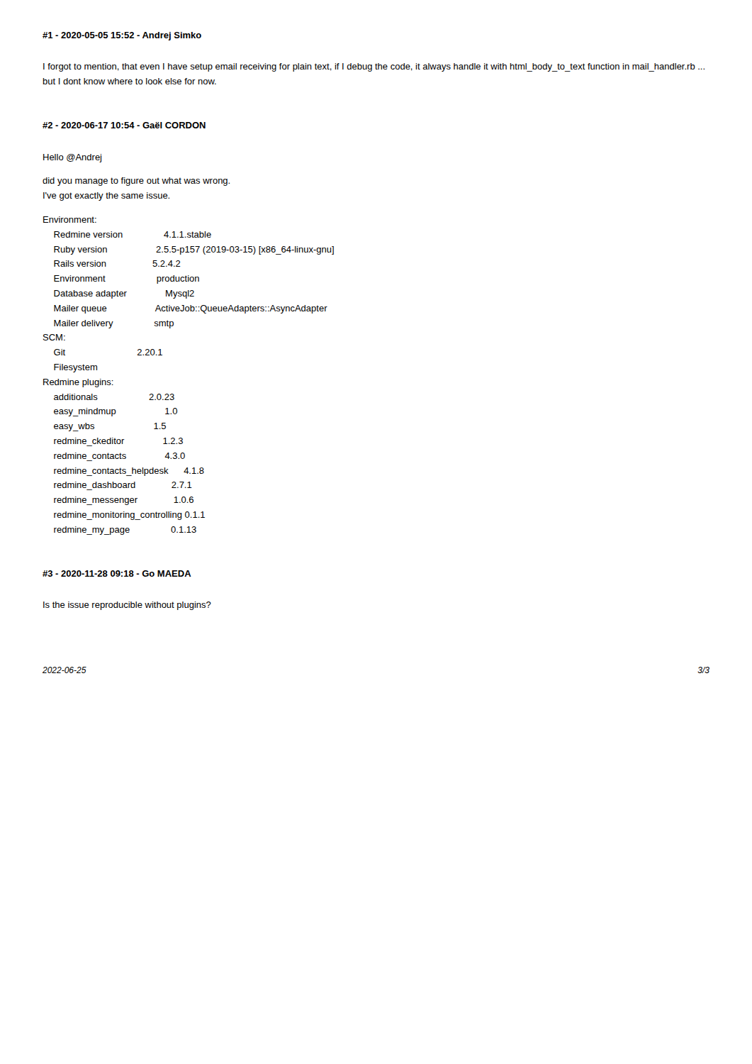#1 - 2020-05-05 15:52 - Andrej Simko
I forgot to mention, that even I have setup email receiving for plain text, if I debug the code, it always handle it with html_body_to_text function in mail_handler.rb ... but I dont know where to look else for now.
#2 - 2020-06-17 10:54 - Gaël CORDON
Hello @Andrej
did you manage to figure out what was wrong.
I've got exactly the same issue.
Environment:
Redmine version 4.1.1.stable
Ruby version 2.5.5-p157 (2019-03-15) [x86_64-linux-gnu]
Rails version 5.2.4.2
Environment production
Database adapter Mysql2
Mailer queue ActiveJob::QueueAdapters::AsyncAdapter
Mailer delivery smtp
SCM:
Git 2.20.1
Filesystem
Redmine plugins:
additionals 2.0.23
easy_mindmup 1.0
easy_wbs 1.5
redmine_ckeditor 1.2.3
redmine_contacts 4.3.0
redmine_contacts_helpdesk 4.1.8
redmine_dashboard 2.7.1
redmine_messenger 1.0.6
redmine_monitoring_controlling 0.1.1
redmine_my_page 0.1.13
#3 - 2020-11-28 09:18 - Go MAEDA
Is the issue reproducible without plugins?
2022-06-25 3/3